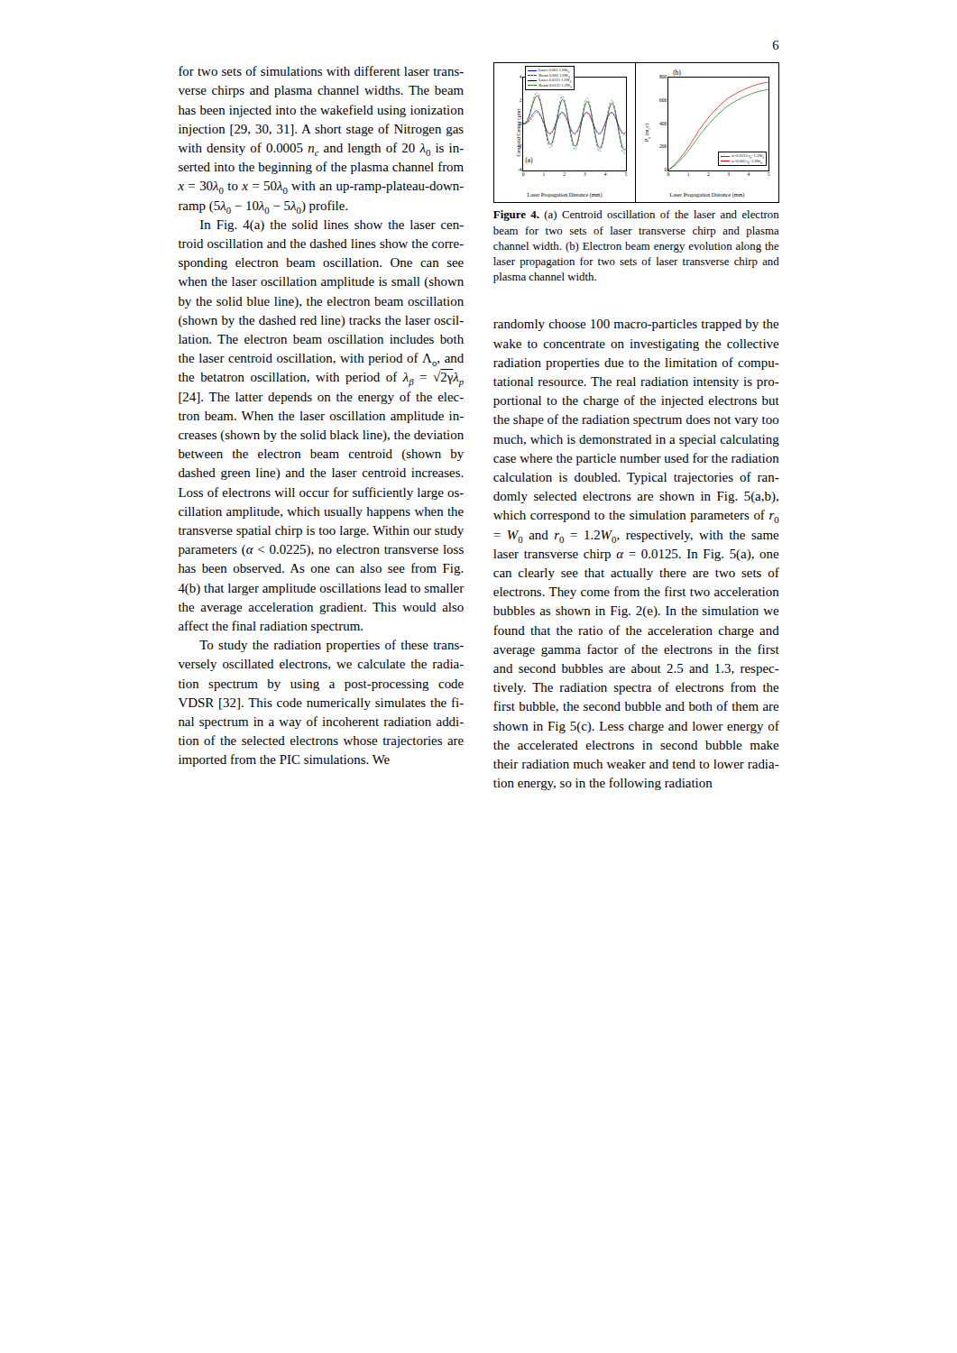6
for two sets of simulations with different laser transverse chirps and plasma channel widths. The beam has been injected into the wakefield using ionization injection [29, 30, 31]. A short stage of Nitrogen gas with density of 0.0005 nc and length of 20 λ0 is inserted into the beginning of the plasma channel from x = 30λ0 to x = 50λ0 with an up-ramp-plateau-down-ramp (5λ0 − 10λ0 − 5λ0) profile.
In Fig. 4(a) the solid lines show the laser centroid oscillation and the dashed lines show the corresponding electron beam oscillation. One can see when the laser oscillation amplitude is small (shown by the solid blue line), the electron beam oscillation (shown by the dashed red line) tracks the laser oscillation. The electron beam oscillation includes both the laser centroid oscillation, with period of Λo, and the betatron oscillation, with period of λβ = √2γ λp [24]. The latter depends on the energy of the electron beam. When the laser oscillation amplitude increases (shown by the solid black line), the deviation between the electron beam centroid (shown by dashed green line) and the laser centroid increases. Loss of electrons will occur for sufficiently large oscillation amplitude, which usually happens when the transverse spatial chirp is too large. Within our study parameters (α < 0.0225), no electron transverse loss has been observed. As one can also see from Fig. 4(b) that larger amplitude oscillations lead to smaller the average acceleration gradient. This would also affect the final radiation spectrum.
To study the radiation properties of these transversely oscillated electrons, we calculate the radiation spectrum by using a post-processing code VDSR [32]. This code numerically simulates the final spectrum in a way of incoherent radiation addition of the selected electrons whose trajectories are imported from the PIC simulations. We
Centroid Center (μm)
4
2
0
-2
-4
0
1
2
3
4
5
Laser 0.005 1.0W0
Beam 0.005 1.0W0
Laser 0.0125 1.2W0
Beam 0.0125 1.2W0
(a)
Laser Propagation Distance (mm)
Px (mec)
800
600
400
200
0
0
1
2
3
4
5
α=0.0125 r0=1.2W0
α=0.005 r0=1.0W0
(b)
Laser Propagation Distance (mm)
Figure 4. (a) Centroid oscillation of the laser and electron beam for two sets of laser transverse chirp and plasma channel width. (b) Electron beam energy evolution along the laser propagation for two sets of laser transverse chirp and plasma channel width.
randomly choose 100 macro-particles trapped by the wake to concentrate on investigating the collective radiation properties due to the limitation of computational resource. The real radiation intensity is proportional to the charge of the injected electrons but the shape of the radiation spectrum does not vary too much, which is demonstrated in a special calculating case where the particle number used for the radiation calculation is doubled. Typical trajectories of randomly selected electrons are shown in Fig. 5(a,b), which correspond to the simulation parameters of r0 = W0 and r0 = 1.2W0, respectively, with the same laser transverse chirp α = 0.0125. In Fig. 5(a), one can clearly see that actually there are two sets of electrons. They come from the first two acceleration bubbles as shown in Fig. 2(e). In the simulation we found that the ratio of the acceleration charge and average gamma factor of the electrons in the first and second bubbles are about 2.5 and 1.3, respectively. The radiation spectra of electrons from the first bubble, the second bubble and both of them are shown in Fig 5(c). Less charge and lower energy of the accelerated electrons in second bubble make their radiation much weaker and tend to lower radiation energy, so in the following radiation